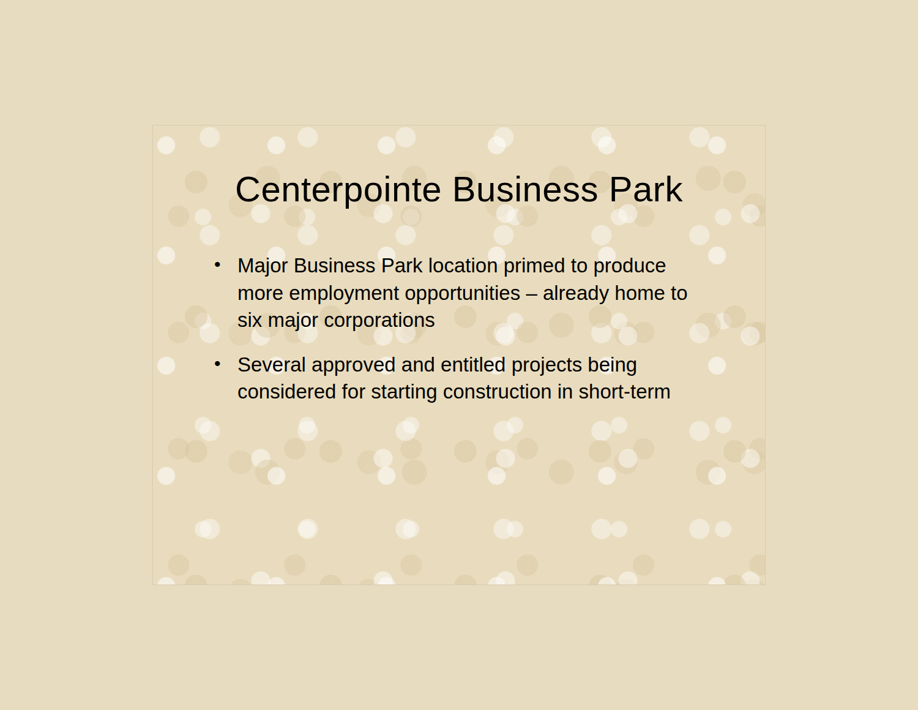Centerpointe Business Park
Major Business Park location primed to produce more employment opportunities – already home to six major corporations
Several approved and entitled projects being considered for starting construction in short-term